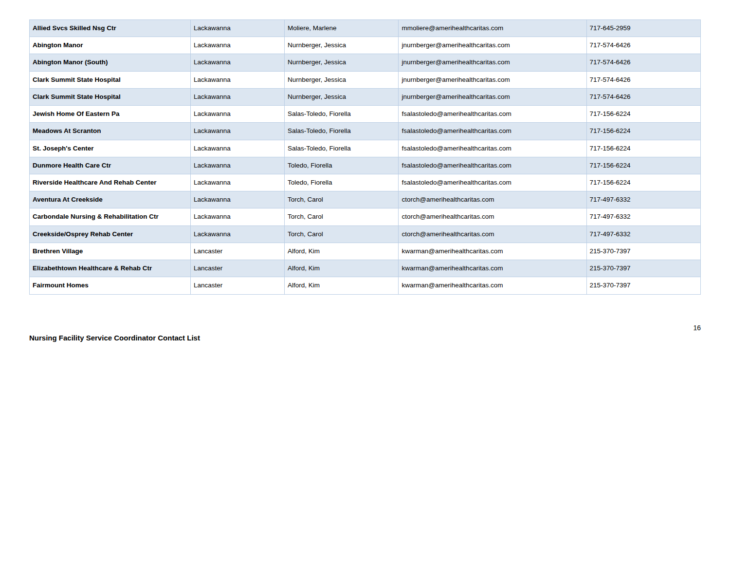| Allied Svcs Skilled Nsg Ctr | Lackawanna | Moliere, Marlene | mmoliere@amerihealthcaritas.com | 717-645-2959 |
| Abington Manor | Lackawanna | Nurnberger, Jessica | jnurnberger@amerihealthcaritas.com | 717-574-6426 |
| Abington Manor (South) | Lackawanna | Nurnberger, Jessica | jnurnberger@amerihealthcaritas.com | 717-574-6426 |
| Clark Summit State Hospital | Lackawanna | Nurnberger, Jessica | jnurnberger@amerihealthcaritas.com | 717-574-6426 |
| Clark Summit State Hospital | Lackawanna | Nurnberger, Jessica | jnurnberger@amerihealthcaritas.com | 717-574-6426 |
| Jewish Home Of Eastern Pa | Lackawanna | Salas-Toledo, Fiorella | fsalastoledo@amerihealthcaritas.com | 717-156-6224 |
| Meadows At Scranton | Lackawanna | Salas-Toledo, Fiorella | fsalastoledo@amerihealthcaritas.com | 717-156-6224 |
| St. Joseph's Center | Lackawanna | Salas-Toledo, Fiorella | fsalastoledo@amerihealthcaritas.com | 717-156-6224 |
| Dunmore Health Care Ctr | Lackawanna | Toledo, Fiorella | fsalastoledo@amerihealthcaritas.com | 717-156-6224 |
| Riverside Healthcare And Rehab Center | Lackawanna | Toledo, Fiorella | fsalastoledo@amerihealthcaritas.com | 717-156-6224 |
| Aventura At Creekside | Lackawanna | Torch, Carol | ctorch@amerihealthcaritas.com | 717-497-6332 |
| Carbondale Nursing & Rehabilitation Ctr | Lackawanna | Torch, Carol | ctorch@amerihealthcaritas.com | 717-497-6332 |
| Creekside/Osprey Rehab Center | Lackawanna | Torch, Carol | ctorch@amerihealthcaritas.com | 717-497-6332 |
| Brethren Village | Lancaster | Alford, Kim | kwarman@amerihealthcaritas.com | 215-370-7397 |
| Elizabethtown Healthcare & Rehab Ctr | Lancaster | Alford, Kim | kwarman@amerihealthcaritas.com | 215-370-7397 |
| Fairmount Homes | Lancaster | Alford, Kim | kwarman@amerihealthcaritas.com | 215-370-7397 |
16
Nursing Facility Service Coordinator Contact List